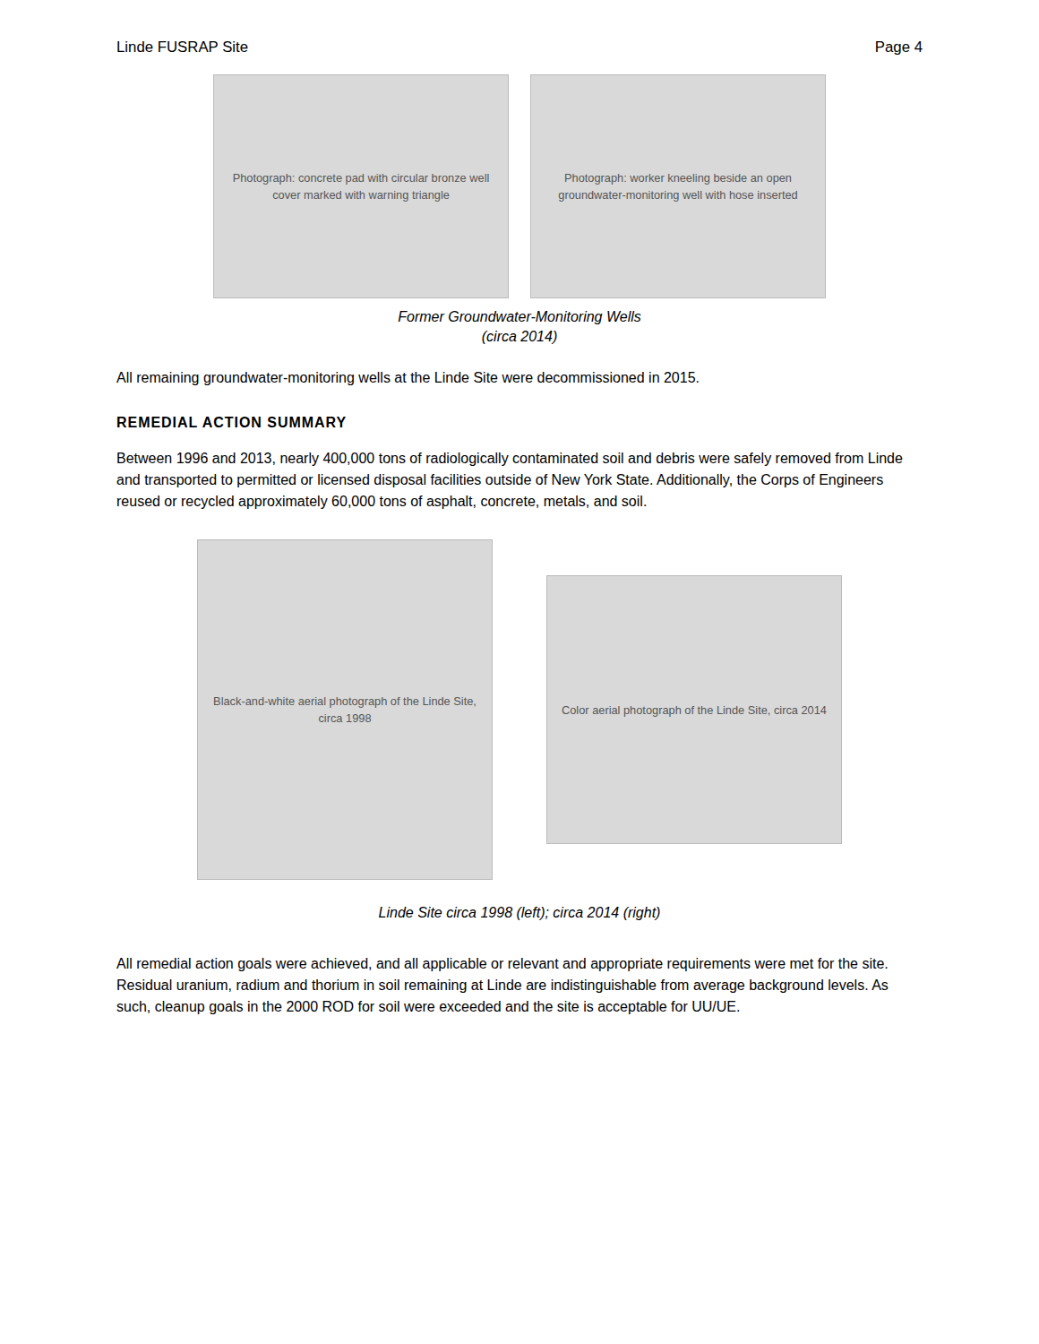Linde FUSRAP Site Page 4
Photograph: concrete pad with circular bronze well cover marked with warning triangle
Photograph: worker kneeling beside an open groundwater-monitoring well with hose inserted
Former Groundwater-Monitoring Wells
(circa 2014)
All remaining groundwater-monitoring wells at the Linde Site were decommissioned in 2015.
Remedial Action Summary
Between 1996 and 2013, nearly 400,000 tons of radiologically contaminated soil and debris were safely removed from Linde and transported to permitted or licensed disposal facilities outside of New York State. Additionally, the Corps of Engineers reused or recycled approximately 60,000 tons of asphalt, concrete, metals, and soil.
Black-and-white aerial photograph of the Linde Site, circa 1998
Color aerial photograph of the Linde Site, circa 2014
Linde Site circa 1998 (left); circa 2014 (right)
All remedial action goals were achieved, and all applicable or relevant and appropriate requirements were met for the site. Residual uranium, radium and thorium in soil remaining at Linde are indistinguishable from average background levels. As such, cleanup goals in the 2000 ROD for soil were exceeded and the site is acceptable for UU/UE.